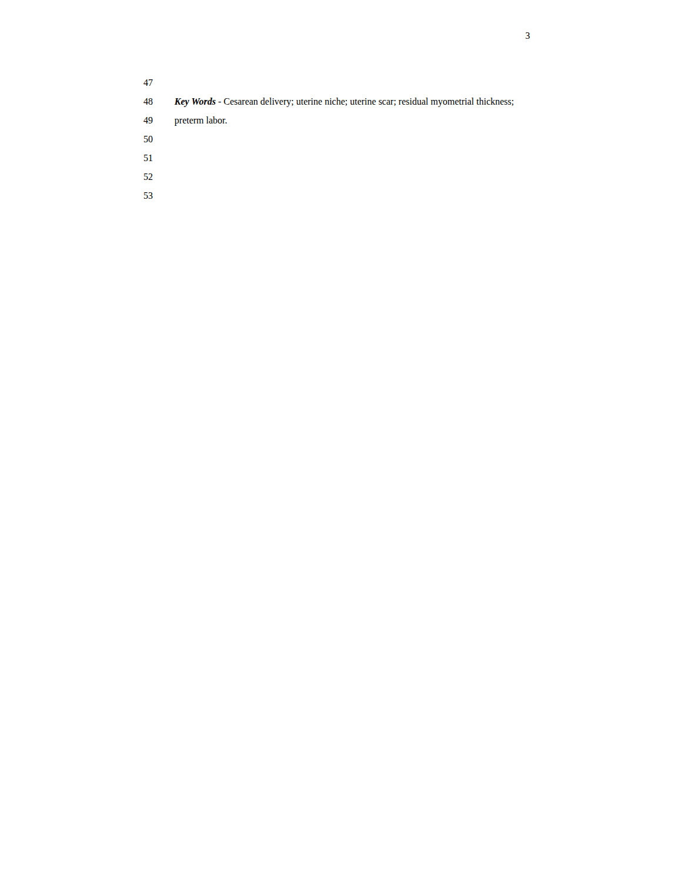3
47
48
Key Words - Cesarean delivery; uterine niche; uterine scar; residual myometrial thickness;
49
preterm labor.
50
51
52
53